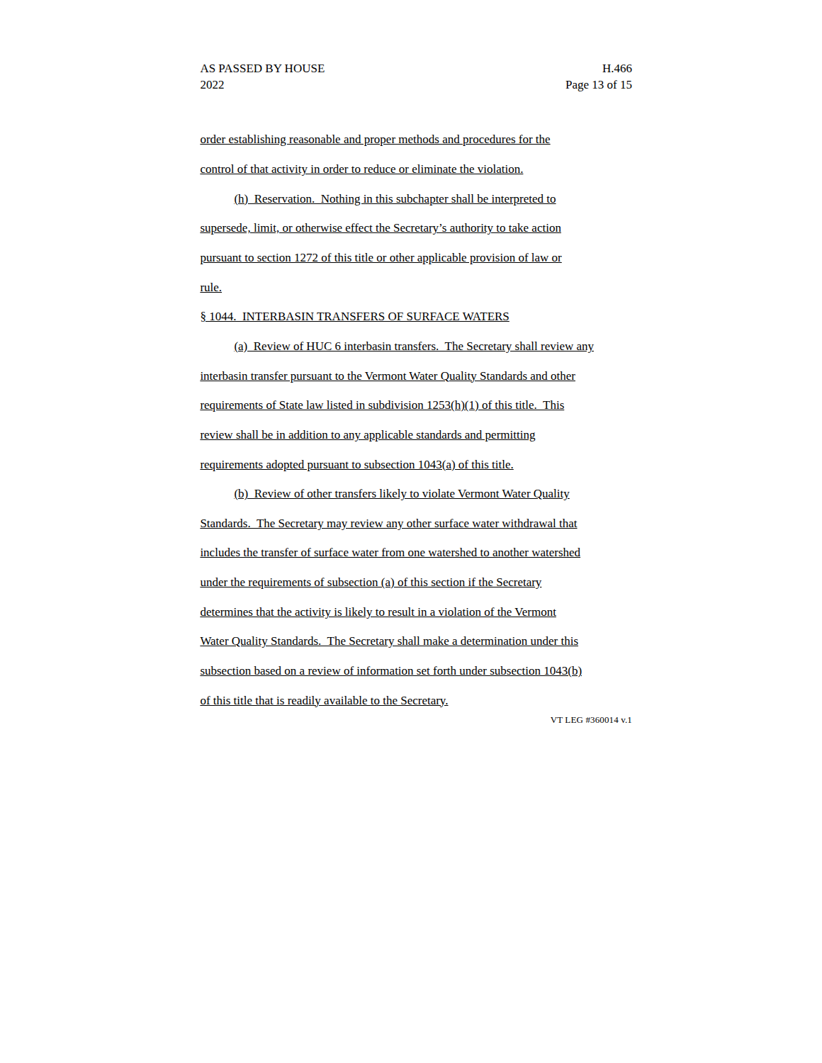AS PASSED BY HOUSE
H.466
2022
Page 13 of 15
order establishing reasonable and proper methods and procedures for the
control of that activity in order to reduce or eliminate the violation.
(h) Reservation. Nothing in this subchapter shall be interpreted to
supersede, limit, or otherwise effect the Secretary’s authority to take action
pursuant to section 1272 of this title or other applicable provision of law or
rule.
§ 1044. INTERBASIN TRANSFERS OF SURFACE WATERS
(a) Review of HUC 6 interbasin transfers. The Secretary shall review any
interbasin transfer pursuant to the Vermont Water Quality Standards and other
requirements of State law listed in subdivision 1253(h)(1) of this title. This
review shall be in addition to any applicable standards and permitting
requirements adopted pursuant to subsection 1043(a) of this title.
(b) Review of other transfers likely to violate Vermont Water Quality
Standards. The Secretary may review any other surface water withdrawal that
includes the transfer of surface water from one watershed to another watershed
under the requirements of subsection (a) of this section if the Secretary
determines that the activity is likely to result in a violation of the Vermont
Water Quality Standards. The Secretary shall make a determination under this
subsection based on a review of information set forth under subsection 1043(b)
of this title that is readily available to the Secretary.
VT LEG #360014 v.1